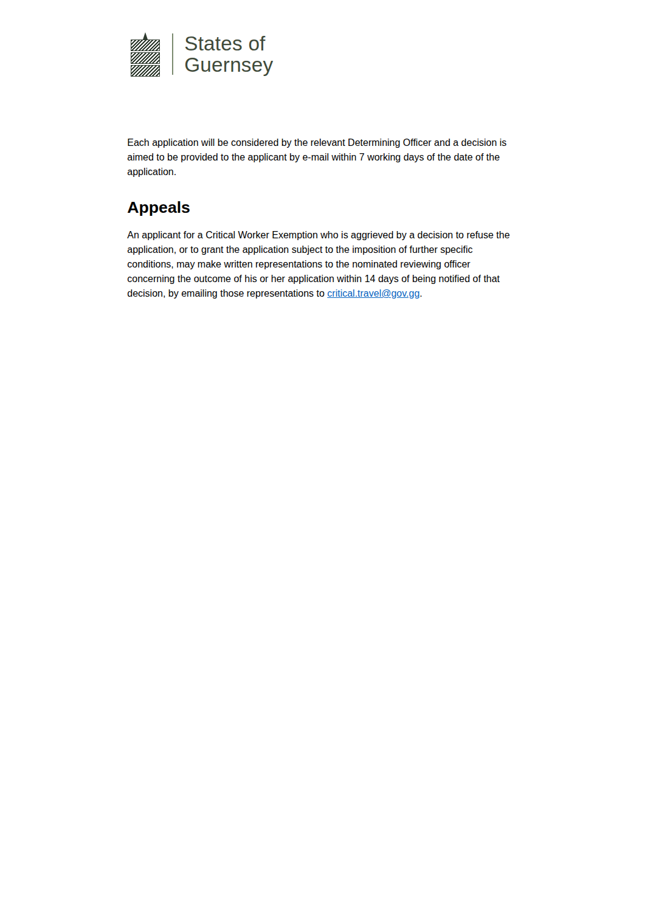States of Guernsey
Each application will be considered by the relevant Determining Officer and a decision is aimed to be provided to the applicant by e-mail within 7 working days of the date of the application.
Appeals
An applicant for a Critical Worker Exemption who is aggrieved by a decision to refuse the application, or to grant the application subject to the imposition of further specific conditions, may make written representations to the nominated reviewing officer concerning the outcome of his or her application within 14 days of being notified of that decision, by emailing those representations to critical.travel@gov.gg.